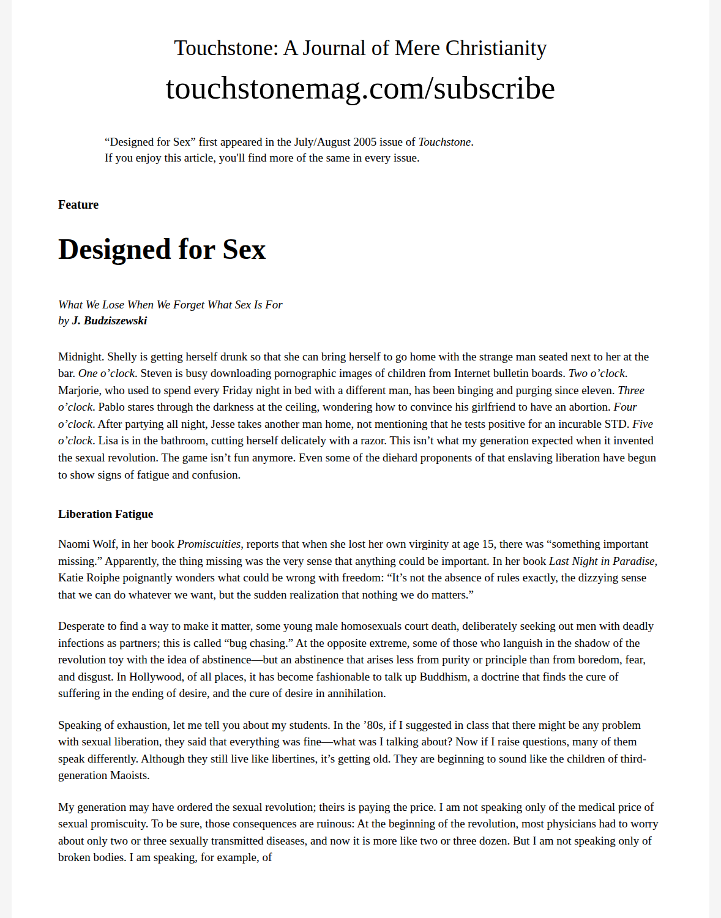Touchstone: A Journal of Mere Christianity touchstonemag.com/subscribe
“Designed for Sex” first appeared in the July/August 2005 issue of Touchstone.
If you enjoy this article, you'll find more of the same in every issue.
Feature
Designed for Sex
What We Lose When We Forget What Sex Is For by J. Budziszewski
Midnight. Shelly is getting herself drunk so that she can bring herself to go home with the strange man seated next to her at the bar. One o’clock. Steven is busy downloading pornographic images of children from Internet bulletin boards. Two o’clock. Marjorie, who used to spend every Friday night in bed with a different man, has been binging and purging since eleven. Three o’clock. Pablo stares through the darkness at the ceiling, wondering how to convince his girlfriend to have an abortion. Four o’clock. After partying all night, Jesse takes another man home, not mentioning that he tests positive for an incurable STD. Five o’clock. Lisa is in the bathroom, cutting herself delicately with a razor. This isn’t what my generation expected when it invented the sexual revolution. The game isn’t fun anymore. Even some of the diehard proponents of that enslaving liberation have begun to show signs of fatigue and confusion.
Liberation Fatigue
Naomi Wolf, in her book Promiscuities, reports that when she lost her own virginity at age 15, there was “something important missing.” Apparently, the thing missing was the very sense that anything could be important. In her book Last Night in Paradise, Katie Roiphe poignantly wonders what could be wrong with freedom: “It’s not the absence of rules exactly, the dizzying sense that we can do whatever we want, but the sudden realization that nothing we do matters.”
Desperate to find a way to make it matter, some young male homosexuals court death, deliberately seeking out men with deadly infections as partners; this is called “bug chasing.” At the opposite extreme, some of those who languish in the shadow of the revolution toy with the idea of abstinence—but an abstinence that arises less from purity or principle than from boredom, fear, and disgust. In Hollywood, of all places, it has become fashionable to talk up Buddhism, a doctrine that finds the cure of suffering in the ending of desire, and the cure of desire in annihilation.
Speaking of exhaustion, let me tell you about my students. In the ’80s, if I suggested in class that there might be any problem with sexual liberation, they said that everything was fine—what was I talking about? Now if I raise questions, many of them speak differently. Although they still live like libertines, it’s getting old. They are beginning to sound like the children of third-generation Maoists.
My generation may have ordered the sexual revolution; theirs is paying the price. I am not speaking only of the medical price of sexual promiscuity. To be sure, those consequences are ruinous: At the beginning of the revolution, most physicians had to worry about only two or three sexually transmitted diseases, and now it is more like two or three dozen. But I am not speaking only of broken bodies. I am speaking, for example, of